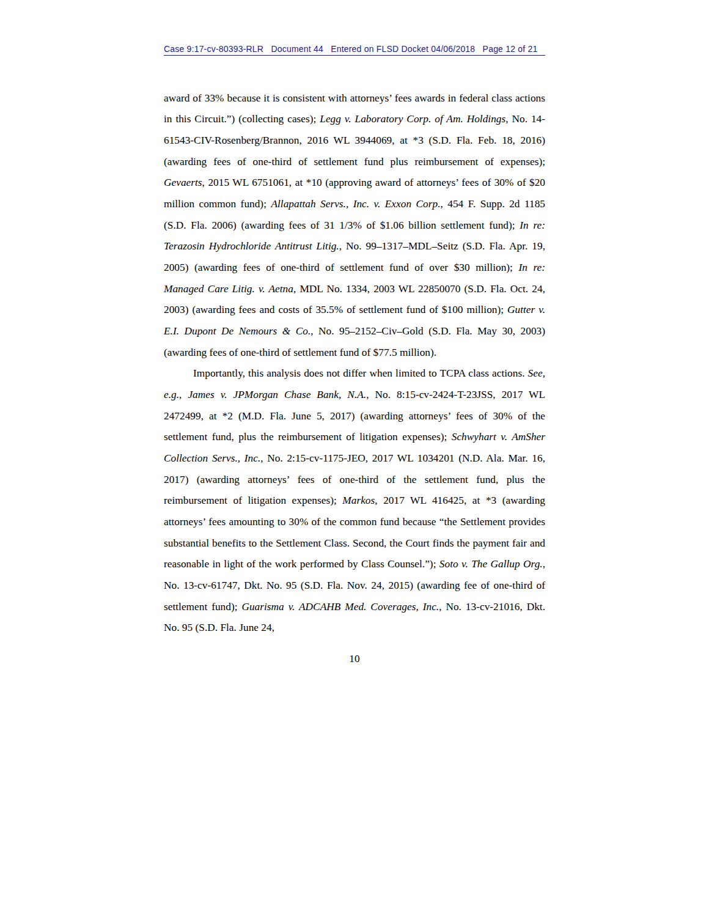Case 9:17-cv-80393-RLR Document 44 Entered on FLSD Docket 04/06/2018 Page 12 of 21
award of 33% because it is consistent with attorneys’ fees awards in federal class actions in this Circuit.”) (collecting cases); Legg v. Laboratory Corp. of Am. Holdings, No. 14-61543-CIV-Rosenberg/Brannon, 2016 WL 3944069, at *3 (S.D. Fla. Feb. 18, 2016) (awarding fees of one-third of settlement fund plus reimbursement of expenses); Gevaerts, 2015 WL 6751061, at *10 (approving award of attorneys’ fees of 30% of $20 million common fund); Allapattah Servs., Inc. v. Exxon Corp., 454 F. Supp. 2d 1185 (S.D. Fla. 2006) (awarding fees of 31 1/3% of $1.06 billion settlement fund); In re: Terazosin Hydrochloride Antitrust Litig., No. 99–1317–MDL–Seitz (S.D. Fla. Apr. 19, 2005) (awarding fees of one-third of settlement fund of over $30 million); In re: Managed Care Litig. v. Aetna, MDL No. 1334, 2003 WL 22850070 (S.D. Fla. Oct. 24, 2003) (awarding fees and costs of 35.5% of settlement fund of $100 million); Gutter v. E.I. Dupont De Nemours & Co., No. 95–2152–Civ–Gold (S.D. Fla. May 30, 2003) (awarding fees of one-third of settlement fund of $77.5 million).
Importantly, this analysis does not differ when limited to TCPA class actions. See, e.g., James v. JPMorgan Chase Bank, N.A., No. 8:15-cv-2424-T-23JSS, 2017 WL 2472499, at *2 (M.D. Fla. June 5, 2017) (awarding attorneys’ fees of 30% of the settlement fund, plus the reimbursement of litigation expenses); Schwyhart v. AmSher Collection Servs., Inc., No. 2:15-cv-1175-JEO, 2017 WL 1034201 (N.D. Ala. Mar. 16, 2017) (awarding attorneys’ fees of one-third of the settlement fund, plus the reimbursement of litigation expenses); Markos, 2017 WL 416425, at *3 (awarding attorneys’ fees amounting to 30% of the common fund because “the Settlement provides substantial benefits to the Settlement Class. Second, the Court finds the payment fair and reasonable in light of the work performed by Class Counsel.”); Soto v. The Gallup Org., No. 13-cv-61747, Dkt. No. 95 (S.D. Fla. Nov. 24, 2015) (awarding fee of one-third of settlement fund); Guarisma v. ADCAHB Med. Coverages, Inc., No. 13-cv-21016, Dkt. No. 95 (S.D. Fla. June 24,
10